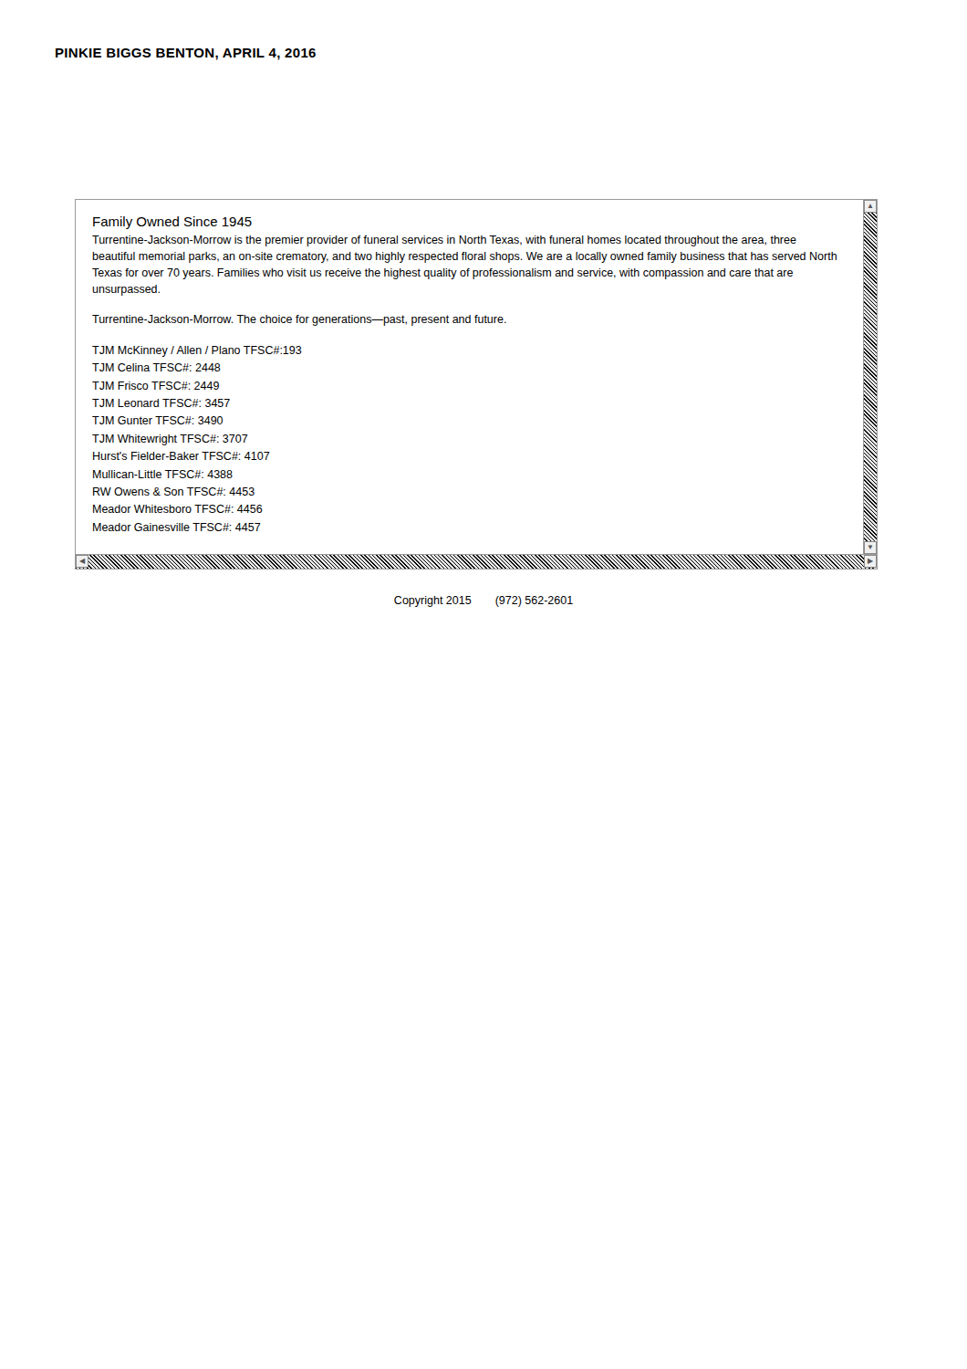PINKIE BIGGS BENTON, APRIL 4, 2016
Family Owned Since 1945
Turrentine-Jackson-Morrow is the premier provider of funeral services in North Texas, with funeral homes located throughout the area, three beautiful memorial parks, an on-site crematory, and two highly respected floral shops. We are a locally owned family business that has served North Texas for over 70 years. Families who visit us receive the highest quality of professionalism and service, with compassion and care that are unsurpassed.
Turrentine-Jackson-Morrow. The choice for generations—past, present and future.
TJM McKinney / Allen / Plano TFSC#:193
TJM Celina TFSC#: 2448
TJM Frisco TFSC#: 2449
TJM Leonard TFSC#: 3457
TJM Gunter TFSC#: 3490
TJM Whitewright TFSC#: 3707
Hurst's Fielder-Baker TFSC#: 4107
Mullican-Little TFSC#: 4388
RW Owens & Son TFSC#: 4453
Meador Whitesboro TFSC#: 4456
Meador Gainesville TFSC#: 4457
▲
▼
◀
▶
Copyright 2015(972) 562-2601